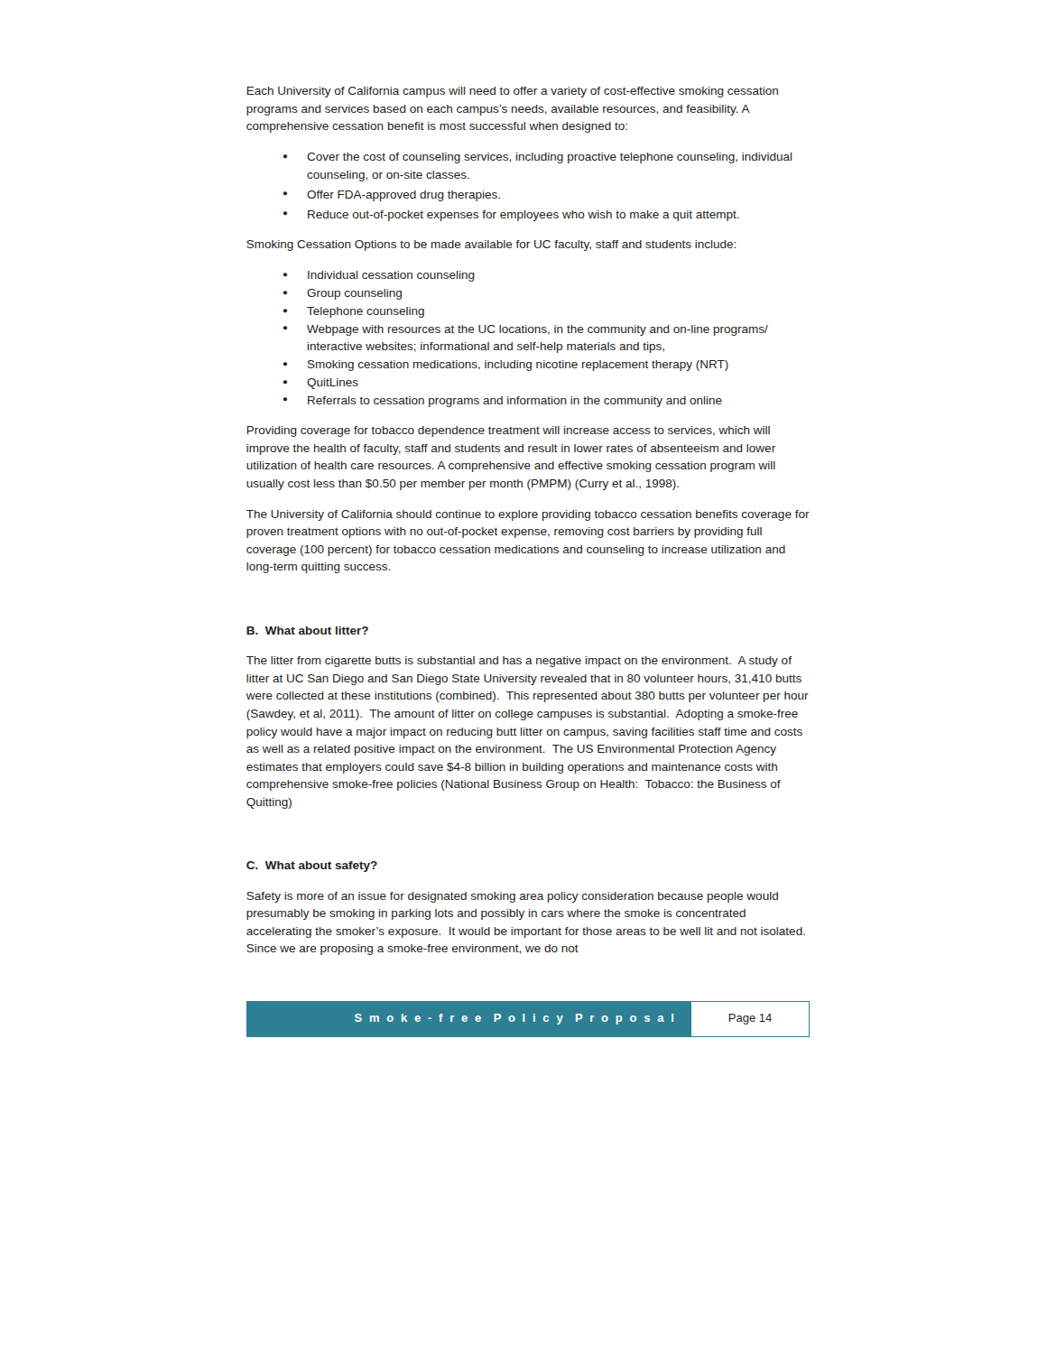Each University of California campus will need to offer a variety of cost-effective smoking cessation programs and services based on each campus’s needs, available resources, and feasibility. A comprehensive cessation benefit is most successful when designed to:
Cover the cost of counseling services, including proactive telephone counseling, individual counseling, or on-site classes.
Offer FDA-approved drug therapies.
Reduce out-of-pocket expenses for employees who wish to make a quit attempt.
Smoking Cessation Options to be made available for UC faculty, staff and students include:
Individual cessation counseling
Group counseling
Telephone counseling
Webpage with resources at the UC locations, in the community and on-line programs/ interactive websites; informational and self-help materials and tips,
Smoking cessation medications, including nicotine replacement therapy (NRT)
QuitLines
Referrals to cessation programs and information in the community and online
Providing coverage for tobacco dependence treatment will increase access to services, which will improve the health of faculty, staff and students and result in lower rates of absenteeism and lower utilization of health care resources. A comprehensive and effective smoking cessation program will usually cost less than $0.50 per member per month (PMPM) (Curry et al., 1998).
The University of California should continue to explore providing tobacco cessation benefits coverage for proven treatment options with no out-of-pocket expense, removing cost barriers by providing full coverage (100 percent) for tobacco cessation medications and counseling to increase utilization and long-term quitting success.
B. What about litter?
The litter from cigarette butts is substantial and has a negative impact on the environment. A study of litter at UC San Diego and San Diego State University revealed that in 80 volunteer hours, 31,410 butts were collected at these institutions (combined). This represented about 380 butts per volunteer per hour (Sawdey, et al, 2011). The amount of litter on college campuses is substantial. Adopting a smoke-free policy would have a major impact on reducing butt litter on campus, saving facilities staff time and costs as well as a related positive impact on the environment. The US Environmental Protection Agency estimates that employers could save $4-8 billion in building operations and maintenance costs with comprehensive smoke-free policies (National Business Group on Health: Tobacco: the Business of Quitting)
C. What about safety?
Safety is more of an issue for designated smoking area policy consideration because people would presumably be smoking in parking lots and possibly in cars where the smoke is concentrated accelerating the smoker’s exposure. It would be important for those areas to be well lit and not isolated. Since we are proposing a smoke-free environment, we do not
S m o k e - f r e e P o l i c y P r o p o s a l
Page 14